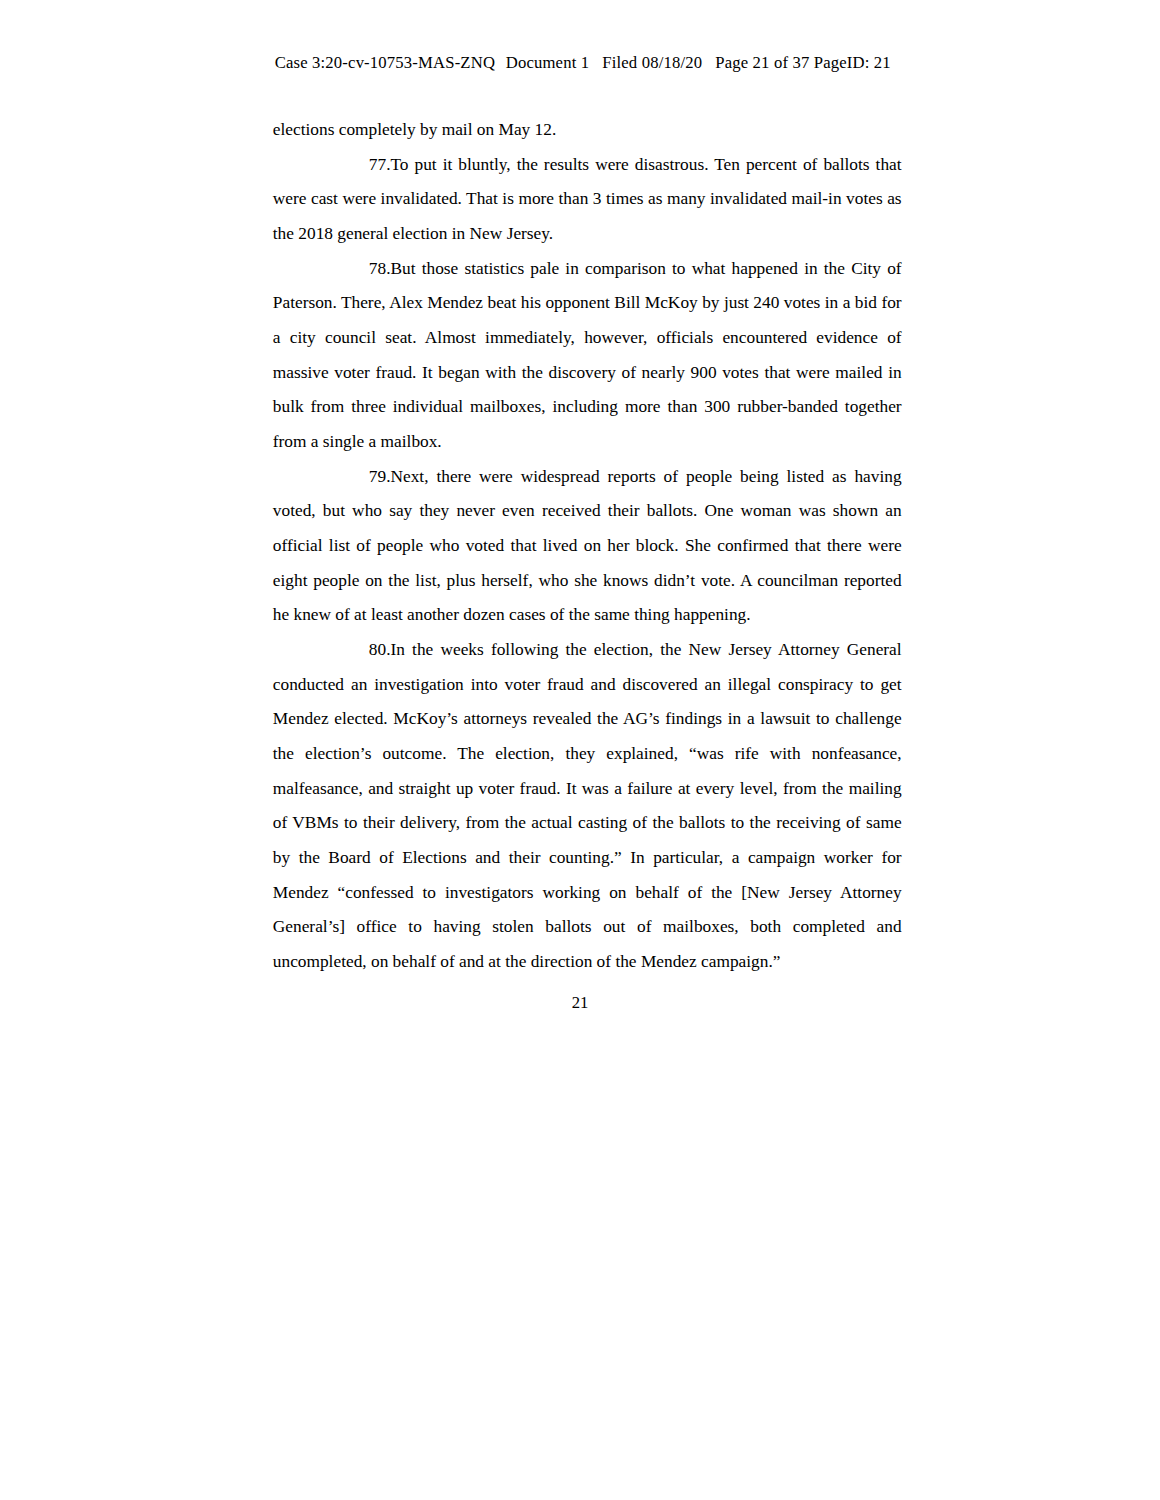Case 3:20-cv-10753-MAS-ZNQ Document 1 Filed 08/18/20 Page 21 of 37 PageID: 21
elections completely by mail on May 12.
77. To put it bluntly, the results were disastrous. Ten percent of ballots that were cast were invalidated. That is more than 3 times as many invalidated mail-in votes as the 2018 general election in New Jersey.
78. But those statistics pale in comparison to what happened in the City of Paterson. There, Alex Mendez beat his opponent Bill McKoy by just 240 votes in a bid for a city council seat. Almost immediately, however, officials encountered evidence of massive voter fraud. It began with the discovery of nearly 900 votes that were mailed in bulk from three individual mailboxes, including more than 300 rubber-banded together from a single a mailbox.
79. Next, there were widespread reports of people being listed as having voted, but who say they never even received their ballots. One woman was shown an official list of people who voted that lived on her block. She confirmed that there were eight people on the list, plus herself, who she knows didn’t vote. A councilman reported he knew of at least another dozen cases of the same thing happening.
80. In the weeks following the election, the New Jersey Attorney General conducted an investigation into voter fraud and discovered an illegal conspiracy to get Mendez elected. McKoy’s attorneys revealed the AG’s findings in a lawsuit to challenge the election’s outcome. The election, they explained, “was rife with nonfeasance, malfeasance, and straight up voter fraud. It was a failure at every level, from the mailing of VBMs to their delivery, from the actual casting of the ballots to the receiving of same by the Board of Elections and their counting.” In particular, a campaign worker for Mendez “confessed to investigators working on behalf of the [New Jersey Attorney General’s] office to having stolen ballots out of mailboxes, both completed and uncompleted, on behalf of and at the direction of the Mendez campaign.”
21